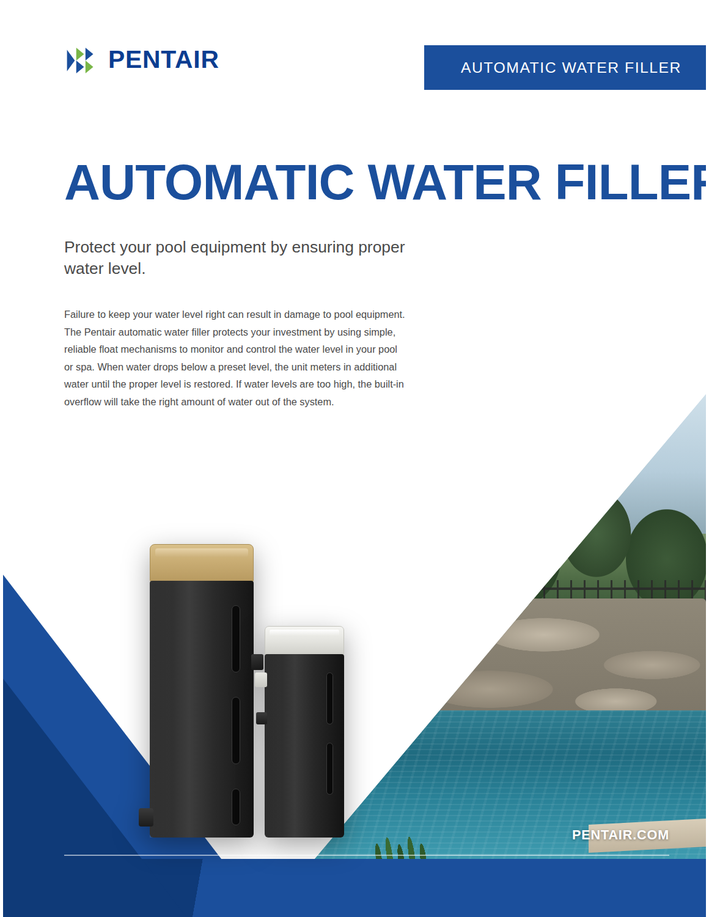PENTAIR
AUTOMATIC WATER FILLER
AUTOMATIC WATER FILLER
Protect your pool equipment by ensuring proper water level.
Failure to keep your water level right can result in damage to pool equipment. The Pentair automatic water filler protects your investment by using simple, reliable float mechanisms to monitor and control the water level in your pool or spa. When water drops below a preset level, the unit meters in additional water until the proper level is restored. If water levels are too high, the built-in overflow will take the right amount of water out of the system.
PENTAIR.COM